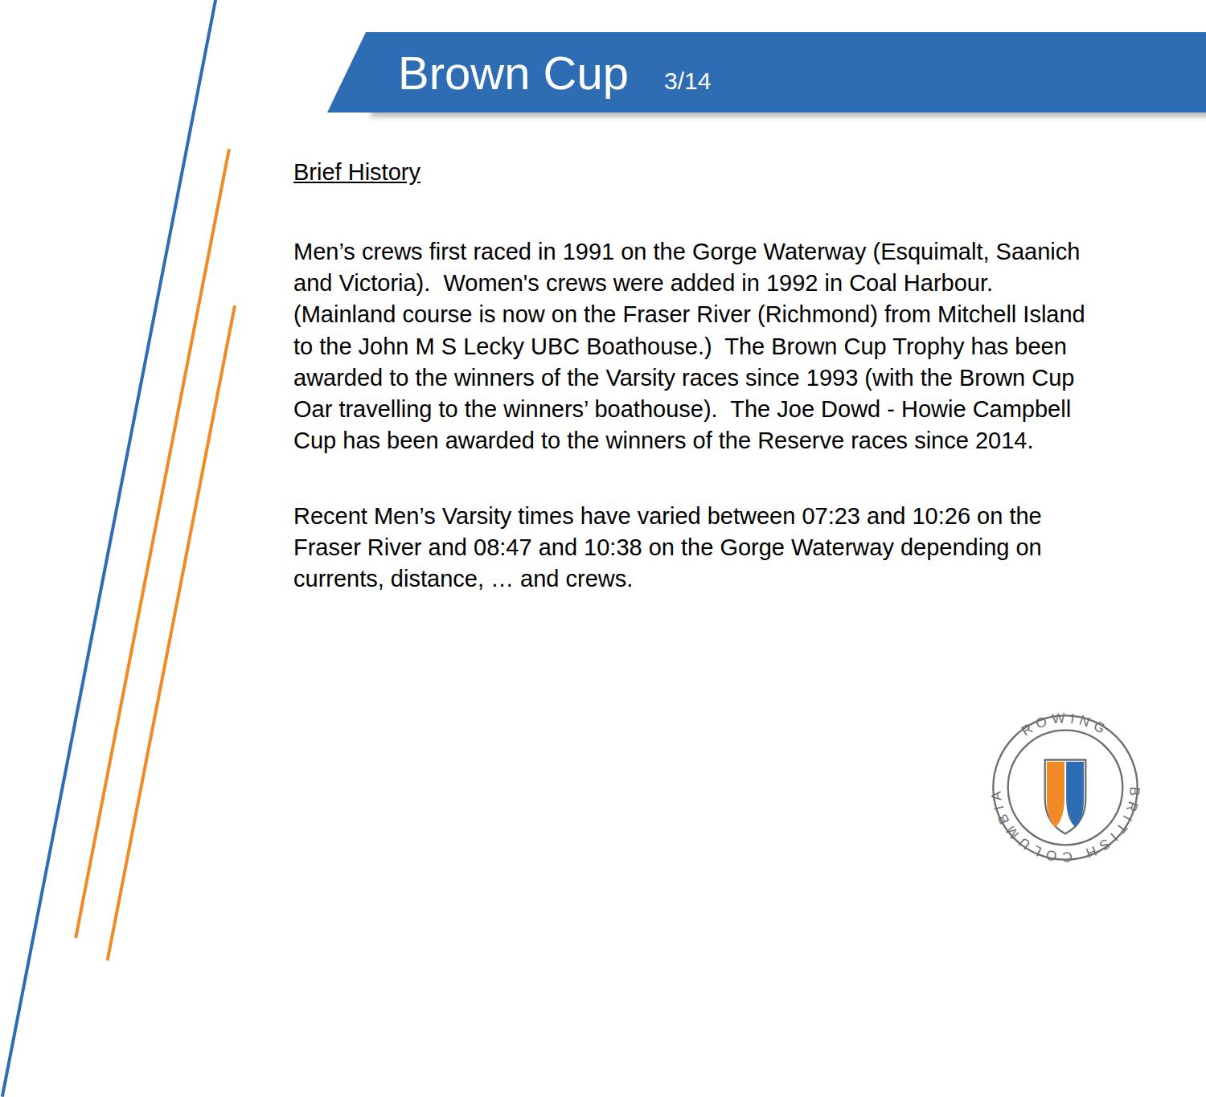Brown Cup 3/14
Brief History
Men’s crews first raced in 1991 on the Gorge Waterway (Esquimalt, Saanich and Victoria). Women's crews were added in 1992 in Coal Harbour. (Mainland course is now on the Fraser River (Richmond) from Mitchell Island to the John M S Lecky UBC Boathouse.) The Brown Cup Trophy has been awarded to the winners of the Varsity races since 1993 (with the Brown Cup Oar travelling to the winners’ boathouse). The Joe Dowd - Howie Campbell Cup has been awarded to the winners of the Reserve races since 2014.
Recent Men’s Varsity times have varied between 07:23 and 10:26 on the Fraser River and 08:47 and 10:38 on the Gorge Waterway depending on currents, distance, … and crews.
ROWING BRITISH COLUMBIA